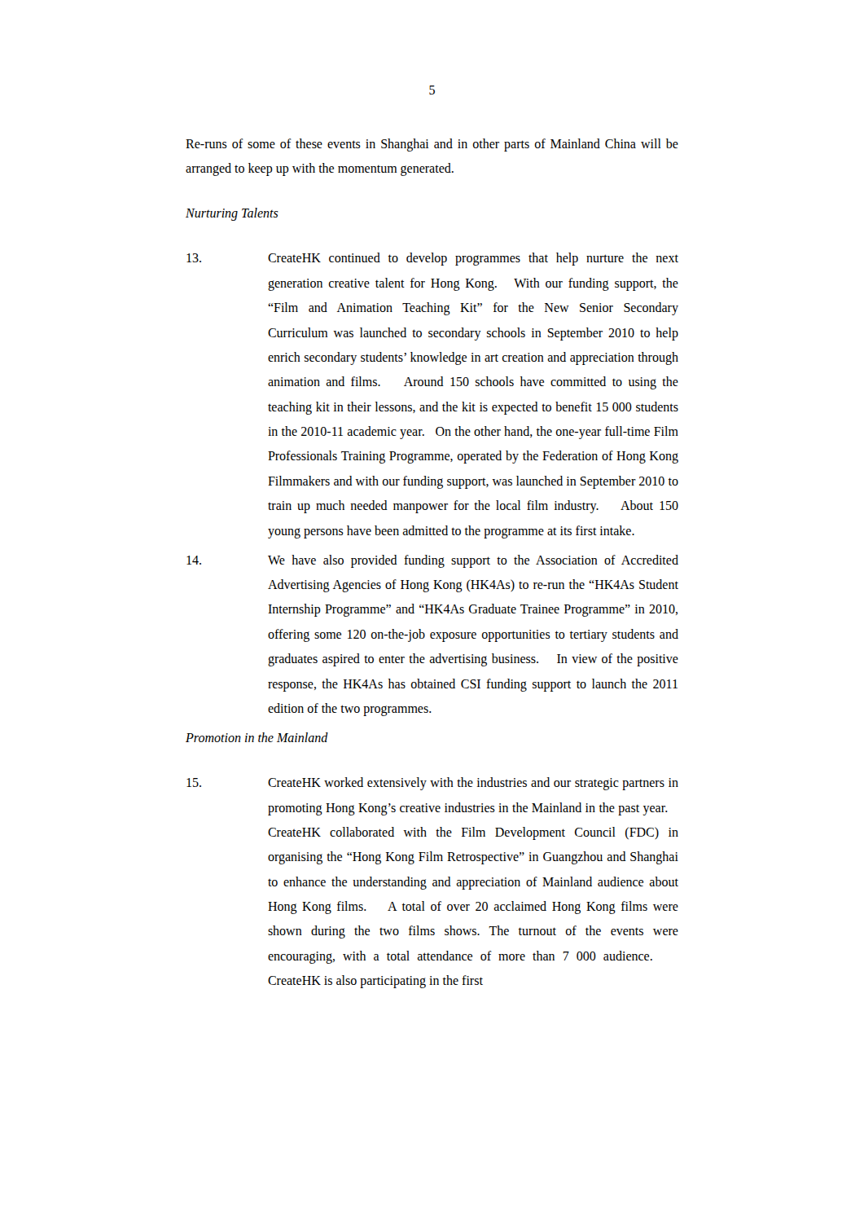5
Re-runs of some of these events in Shanghai and in other parts of Mainland China will be arranged to keep up with the momentum generated.
Nurturing Talents
13.
CreateHK continued to develop programmes that help nurture the next generation creative talent for Hong Kong. With our funding support, the “Film and Animation Teaching Kit” for the New Senior Secondary Curriculum was launched to secondary schools in September 2010 to help enrich secondary students’ knowledge in art creation and appreciation through animation and films. Around 150 schools have committed to using the teaching kit in their lessons, and the kit is expected to benefit 15 000 students in the 2010-11 academic year. On the other hand, the one-year full-time Film Professionals Training Programme, operated by the Federation of Hong Kong Filmmakers and with our funding support, was launched in September 2010 to train up much needed manpower for the local film industry. About 150 young persons have been admitted to the programme at its first intake.
14.
We have also provided funding support to the Association of Accredited Advertising Agencies of Hong Kong (HK4As) to re-run the “HK4As Student Internship Programme” and “HK4As Graduate Trainee Programme” in 2010, offering some 120 on-the-job exposure opportunities to tertiary students and graduates aspired to enter the advertising business. In view of the positive response, the HK4As has obtained CSI funding support to launch the 2011 edition of the two programmes.
Promotion in the Mainland
15.
CreateHK worked extensively with the industries and our strategic partners in promoting Hong Kong’s creative industries in the Mainland in the past year. CreateHK collaborated with the Film Development Council (FDC) in organising the “Hong Kong Film Retrospective” in Guangzhou and Shanghai to enhance the understanding and appreciation of Mainland audience about Hong Kong films. A total of over 20 acclaimed Hong Kong films were shown during the two films shows. The turnout of the events were encouraging, with a total attendance of more than 7 000 audience. CreateHK is also participating in the first